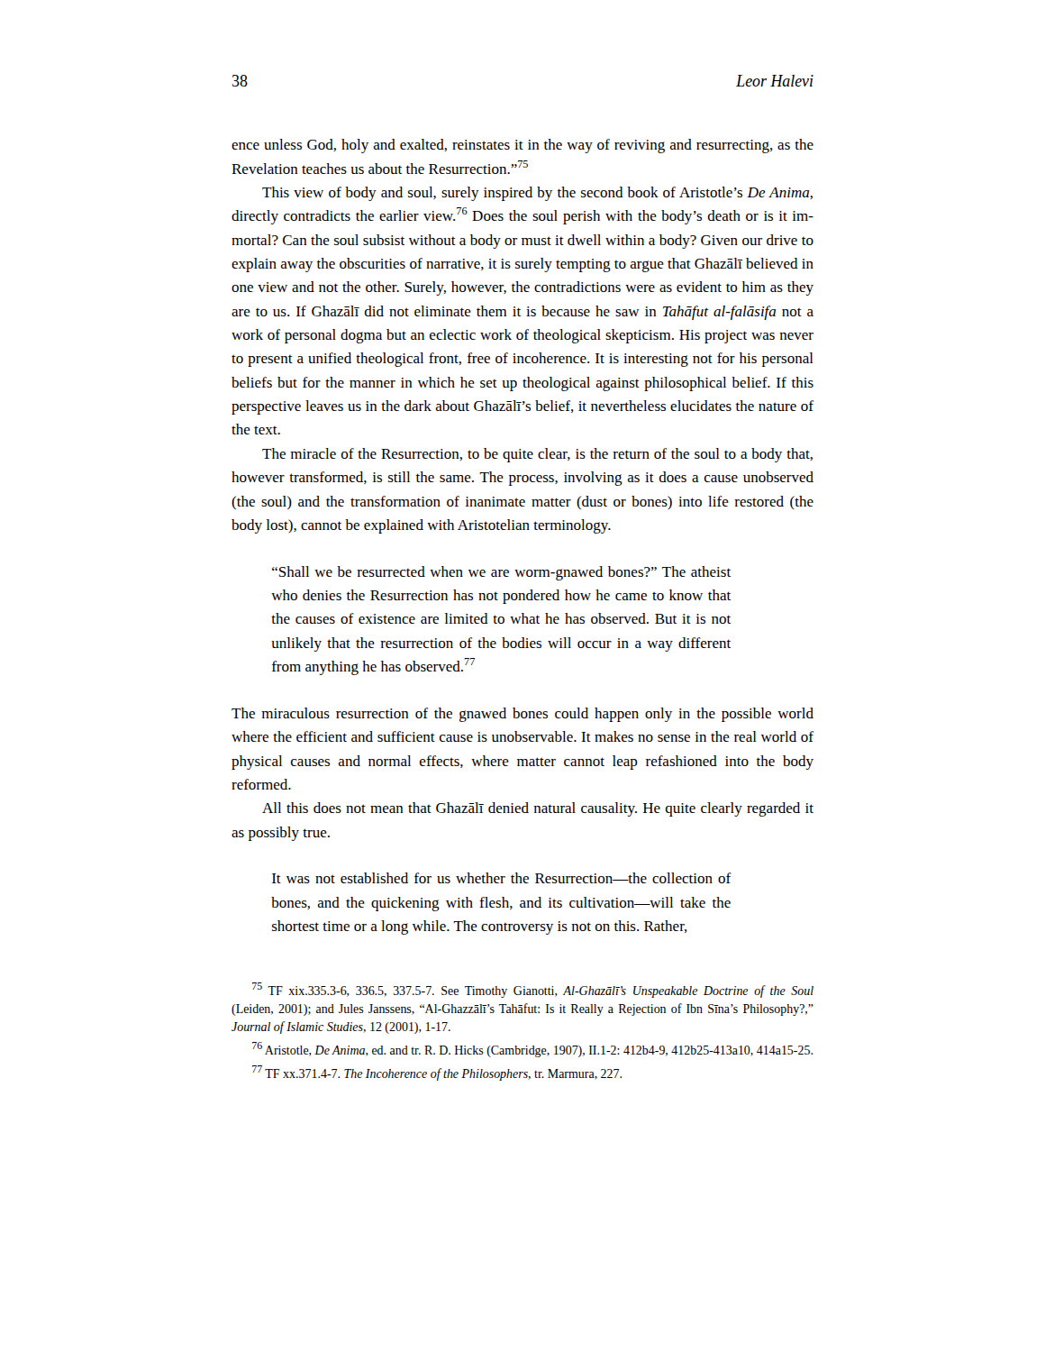38 Leor Halevi
ence unless God, holy and exalted, reinstates it in the way of reviving and resurrecting, as the Revelation teaches us about the Resurrection.”75
This view of body and soul, surely inspired by the second book of Aristotle’s De Anima, directly contradicts the earlier view.76 Does the soul perish with the body’s death or is it immortal? Can the soul subsist without a body or must it dwell within a body? Given our drive to explain away the obscurities of narrative, it is surely tempting to argue that Ghazālī believed in one view and not the other. Surely, however, the contradictions were as evident to him as they are to us. If Ghazālī did not eliminate them it is because he saw in Tahāfut al-falāsifa not a work of personal dogma but an eclectic work of theological skepticism. His project was never to present a unified theological front, free of incoherence. It is interesting not for his personal beliefs but for the manner in which he set up theological against philosophical belief. If this perspective leaves us in the dark about Ghazālī’s belief, it nevertheless elucidates the nature of the text.
The miracle of the Resurrection, to be quite clear, is the return of the soul to a body that, however transformed, is still the same. The process, involving as it does a cause unobserved (the soul) and the transformation of inanimate matter (dust or bones) into life restored (the body lost), cannot be explained with Aristotelian terminology.
“Shall we be resurrected when we are worm-gnawed bones?” The atheist who denies the Resurrection has not pondered how he came to know that the causes of existence are limited to what he has observed. But it is not unlikely that the resurrection of the bodies will occur in a way different from anything he has observed.77
The miraculous resurrection of the gnawed bones could happen only in the possible world where the efficient and sufficient cause is unobservable. It makes no sense in the real world of physical causes and normal effects, where matter cannot leap refashioned into the body reformed.
All this does not mean that Ghazālī denied natural causality. He quite clearly regarded it as possibly true.
It was not established for us whether the Resurrection—the collection of bones, and the quickening with flesh, and its cultivation—will take the shortest time or a long while. The controversy is not on this. Rather,
75 TF xix.335.3-6, 336.5, 337.5-7. See Timothy Gianotti, Al-Ghazālī’s Unspeakable Doctrine of the Soul (Leiden, 2001); and Jules Janssens, “Al-Ghazzālī’s Tahāfut: Is it Really a Rejection of Ibn Sīna’s Philosophy?,” Journal of Islamic Studies, 12 (2001), 1-17.
76 Aristotle, De Anima, ed. and tr. R. D. Hicks (Cambridge, 1907), II.1-2: 412b4-9, 412b25-413a10, 414a15-25.
77 TF xx.371.4-7. The Incoherence of the Philosophers, tr. Marmura, 227.